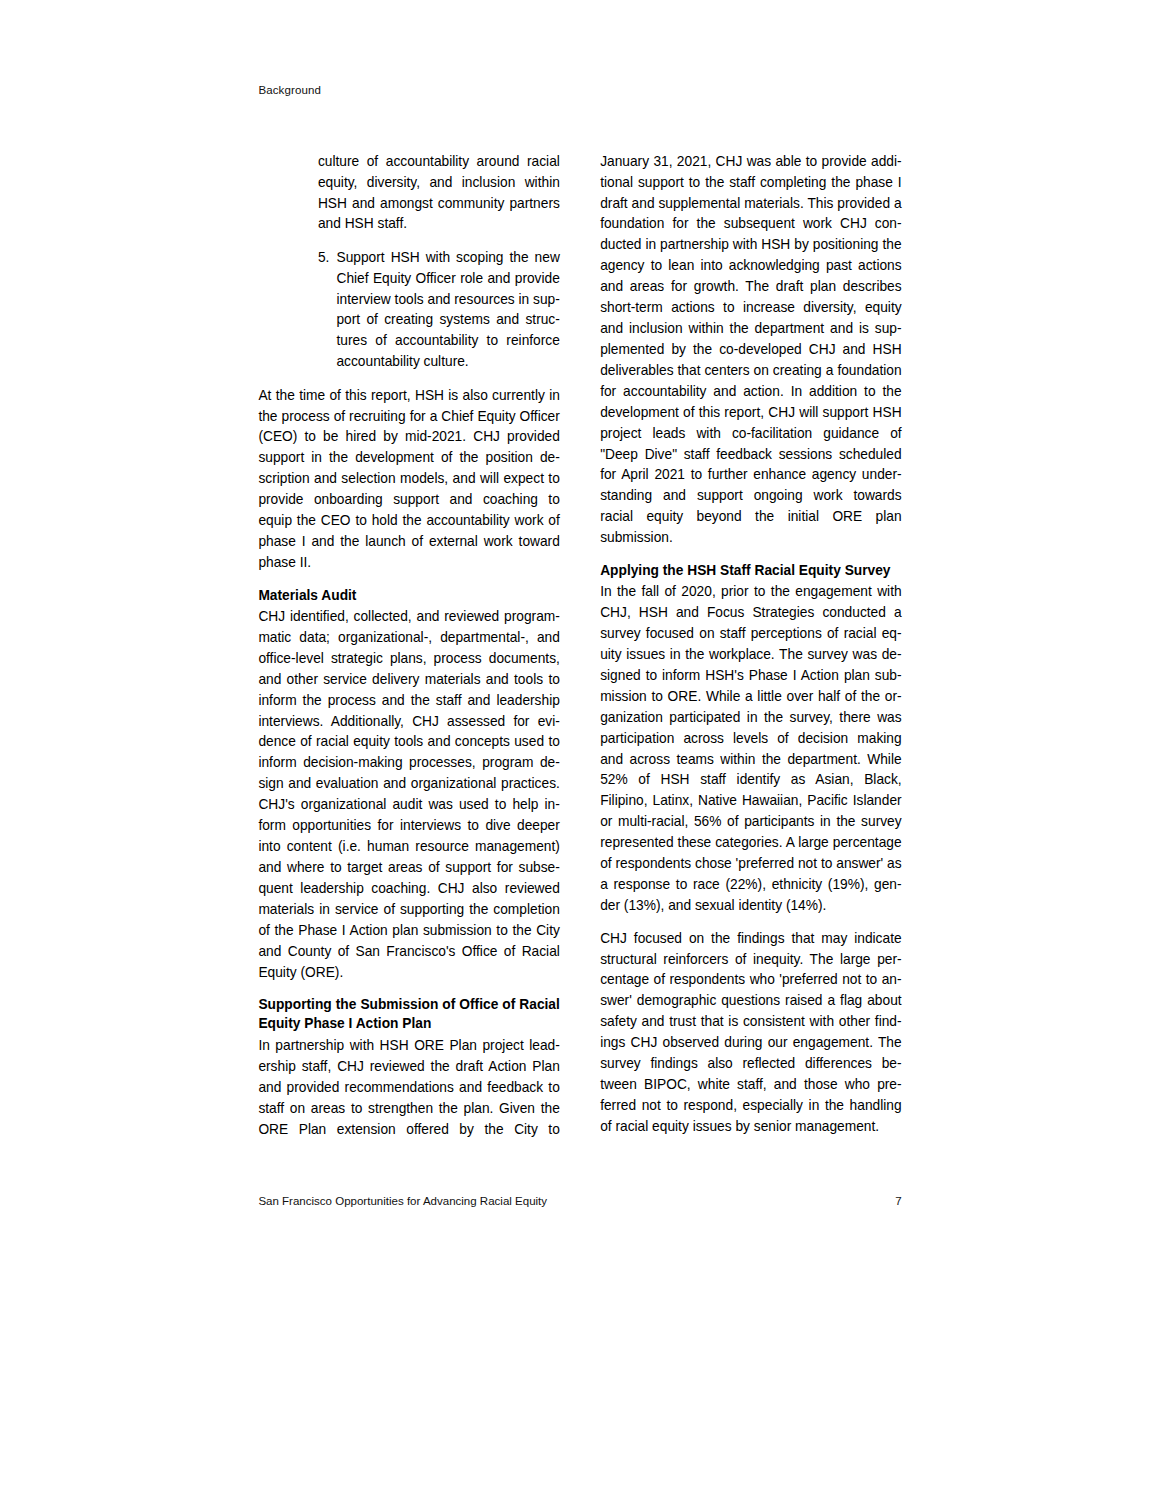Background
culture of accountability around racial equity, diversity, and inclusion within HSH and amongst community partners and HSH staff.
5. Support HSH with scoping the new Chief Equity Officer role and provide interview tools and resources in support of creating systems and structures of accountability to reinforce accountability culture.
At the time of this report, HSH is also currently in the process of recruiting for a Chief Equity Officer (CEO) to be hired by mid-2021. CHJ provided support in the development of the position description and selection models, and will expect to provide onboarding support and coaching to equip the CEO to hold the accountability work of phase I and the launch of external work toward phase II.
Materials Audit
CHJ identified, collected, and reviewed programmatic data; organizational-, departmental-, and office-level strategic plans, process documents, and other service delivery materials and tools to inform the process and the staff and leadership interviews. Additionally, CHJ assessed for evidence of racial equity tools and concepts used to inform decision-making processes, program design and evaluation and organizational practices. CHJ's organizational audit was used to help inform opportunities for interviews to dive deeper into content (i.e. human resource management) and where to target areas of support for subsequent leadership coaching. CHJ also reviewed materials in service of supporting the completion of the Phase I Action plan submission to the City and County of San Francisco's Office of Racial Equity (ORE).
Supporting the Submission of Office of Racial Equity Phase I Action Plan
In partnership with HSH ORE Plan project leadership staff, CHJ reviewed the draft Action Plan and provided recommendations and feedback to staff on areas to strengthen the plan. Given the ORE Plan extension offered by the City to January 31, 2021, CHJ was able to provide additional support to the staff completing the phase I draft and supplemental materials. This provided a foundation for the subsequent work CHJ conducted in partnership with HSH by positioning the agency to lean into acknowledging past actions and areas for growth. The draft plan describes short-term actions to increase diversity, equity and inclusion within the department and is supplemented by the co-developed CHJ and HSH deliverables that centers on creating a foundation for accountability and action. In addition to the development of this report, CHJ will support HSH project leads with co-facilitation guidance of "Deep Dive" staff feedback sessions scheduled for April 2021 to further enhance agency understanding and support ongoing work towards racial equity beyond the initial ORE plan submission.
Applying the HSH Staff Racial Equity Survey
In the fall of 2020, prior to the engagement with CHJ, HSH and Focus Strategies conducted a survey focused on staff perceptions of racial equity issues in the workplace. The survey was designed to inform HSH's Phase I Action plan submission to ORE. While a little over half of the organization participated in the survey, there was participation across levels of decision making and across teams within the department. While 52% of HSH staff identify as Asian, Black, Filipino, Latinx, Native Hawaiian, Pacific Islander or multi-racial, 56% of participants in the survey represented these categories. A large percentage of respondents chose 'preferred not to answer' as a response to race (22%), ethnicity (19%), gender (13%), and sexual identity (14%).
CHJ focused on the findings that may indicate structural reinforcers of inequity. The large percentage of respondents who 'preferred not to answer' demographic questions raised a flag about safety and trust that is consistent with other findings CHJ observed during our engagement. The survey findings also reflected differences between BIPOC, white staff, and those who preferred not to respond, especially in the handling of racial equity issues by senior management.
San Francisco Opportunities for Advancing Racial Equity
7